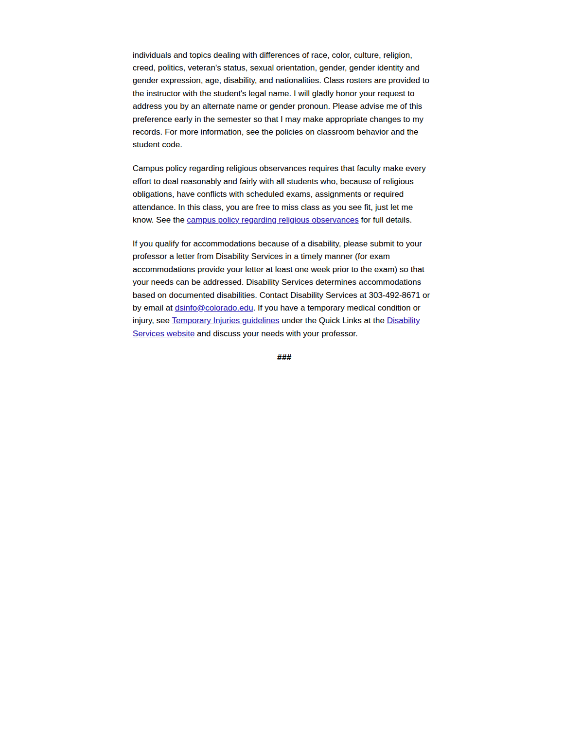individuals and topics dealing with differences of race, color, culture, religion, creed, politics, veteran's status, sexual orientation, gender, gender identity and gender expression, age, disability, and nationalities. Class rosters are provided to the instructor with the student's legal name. I will gladly honor your request to address you by an alternate name or gender pronoun. Please advise me of this preference early in the semester so that I may make appropriate changes to my records. For more information, see the policies on classroom behavior and the student code.
Campus policy regarding religious observances requires that faculty make every effort to deal reasonably and fairly with all students who, because of religious obligations, have conflicts with scheduled exams, assignments or required attendance. In this class, you are free to miss class as you see fit, just let me know. See the campus policy regarding religious observances for full details.
If you qualify for accommodations because of a disability, please submit to your professor a letter from Disability Services in a timely manner (for exam accommodations provide your letter at least one week prior to the exam) so that your needs can be addressed. Disability Services determines accommodations based on documented disabilities. Contact Disability Services at 303-492-8671 or by email at dsinfo@colorado.edu. If you have a temporary medical condition or injury, see Temporary Injuries guidelines under the Quick Links at the Disability Services website and discuss your needs with your professor.
###